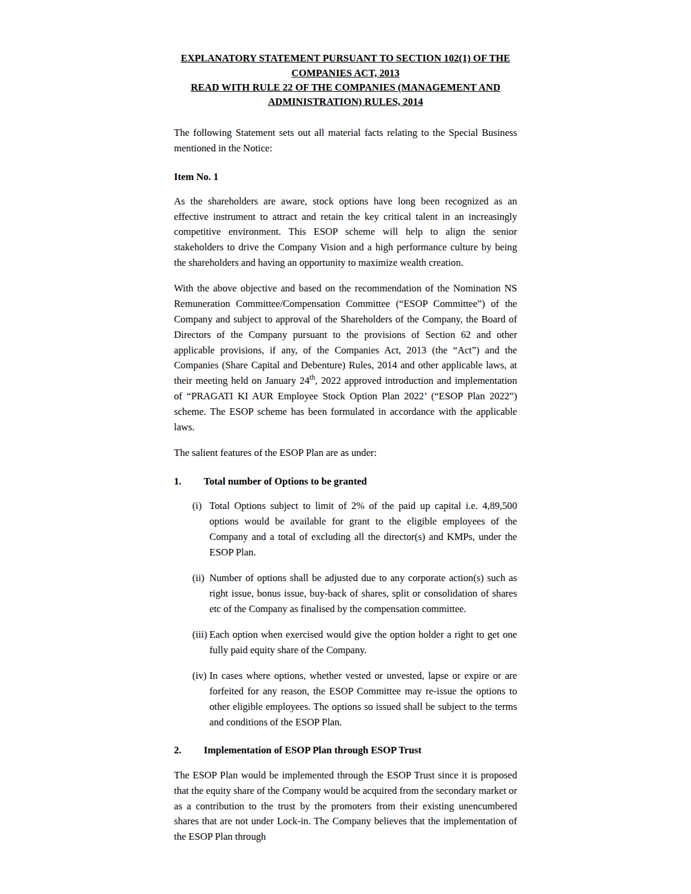Explanatory Statement Pursuant to Section 102(1) of the Companies Act, 2013
Read with Rule 22 of the Companies (Management and Administration) Rules, 2014
The following Statement sets out all material facts relating to the Special Business mentioned in the Notice:
Item No. 1
As the shareholders are aware, stock options have long been recognized as an effective instrument to attract and retain the key critical talent in an increasingly competitive environment. This ESOP scheme will help to align the senior stakeholders to drive the Company Vision and a high performance culture by being the shareholders and having an opportunity to maximize wealth creation.
With the above objective and based on the recommendation of the Nomination NS Remuneration Committee/Compensation Committee (“ESOP Committee”) of the Company and subject to approval of the Shareholders of the Company, the Board of Directors of the Company pursuant to the provisions of Section 62 and other applicable provisions, if any, of the Companies Act, 2013 (the “Act”) and the Companies (Share Capital and Debenture) Rules, 2014 and other applicable laws, at their meeting held on January 24th, 2022 approved introduction and implementation of “PRAGATI KI AUR Employee Stock Option Plan 2022’ (“ESOP Plan 2022”) scheme. The ESOP scheme has been formulated in accordance with the applicable laws.
The salient features of the ESOP Plan are as under:
1. Total number of Options to be granted
(i) Total Options subject to limit of 2% of the paid up capital i.e. 4,89,500 options would be available for grant to the eligible employees of the Company and a total of excluding all the director(s) and KMPs, under the ESOP Plan.
(ii) Number of options shall be adjusted due to any corporate action(s) such as right issue, bonus issue, buy-back of shares, split or consolidation of shares etc of the Company as finalised by the compensation committee.
(iii) Each option when exercised would give the option holder a right to get one fully paid equity share of the Company.
(iv) In cases where options, whether vested or unvested, lapse or expire or are forfeited for any reason, the ESOP Committee may re-issue the options to other eligible employees. The options so issued shall be subject to the terms and conditions of the ESOP Plan.
2. Implementation of ESOP Plan through ESOP Trust
The ESOP Plan would be implemented through the ESOP Trust since it is proposed that the equity share of the Company would be acquired from the secondary market or as a contribution to the trust by the promoters from their existing unencumbered shares that are not under Lock-in. The Company believes that the implementation of the ESOP Plan through